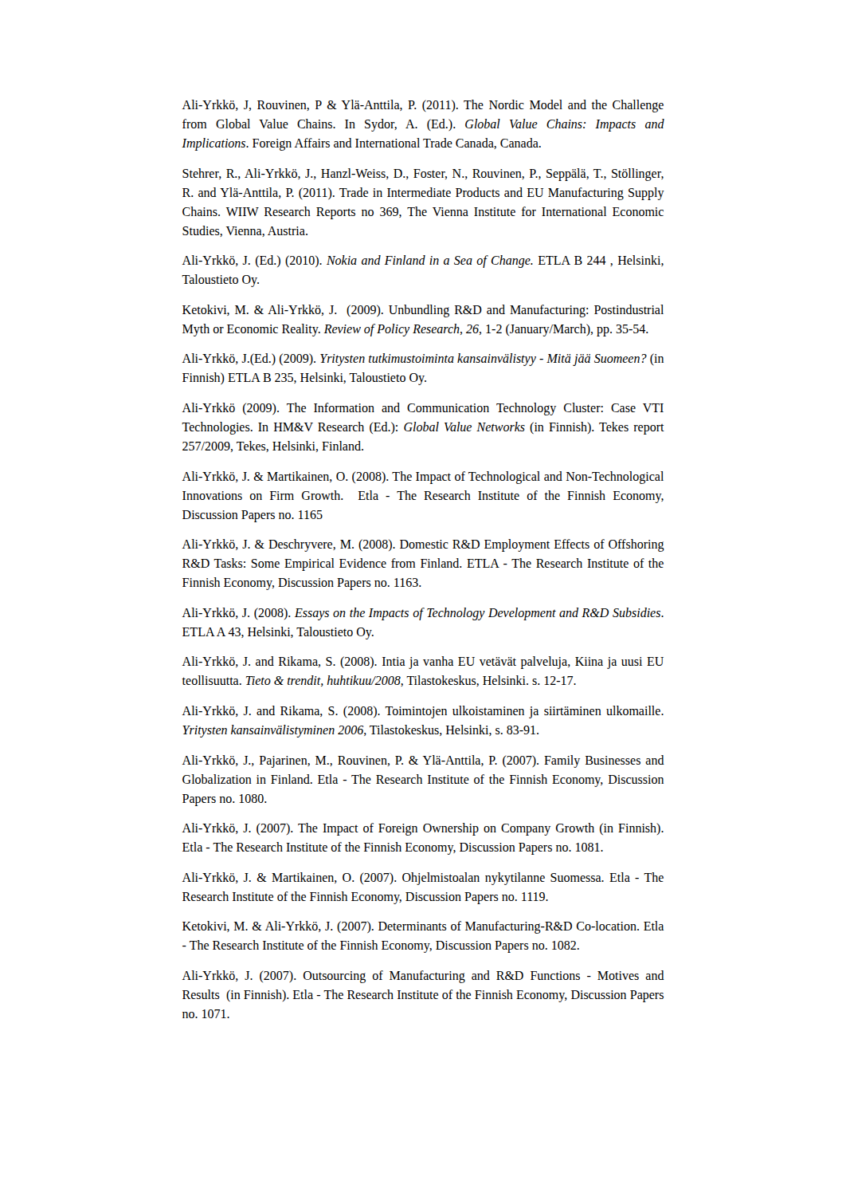Ali-Yrkkö, J, Rouvinen, P & Ylä-Anttila, P. (2011). The Nordic Model and the Challenge from Global Value Chains. In Sydor, A. (Ed.). Global Value Chains: Impacts and Implications. Foreign Affairs and International Trade Canada, Canada.
Stehrer, R., Ali-Yrkkö, J., Hanzl-Weiss, D., Foster, N., Rouvinen, P., Seppälä, T., Stöllinger, R. and Ylä-Anttila, P. (2011). Trade in Intermediate Products and EU Manufacturing Supply Chains. WIIW Research Reports no 369, The Vienna Institute for International Economic Studies, Vienna, Austria.
Ali-Yrkkö, J. (Ed.) (2010). Nokia and Finland in a Sea of Change. ETLA B 244 , Helsinki, Taloustieto Oy.
Ketokivi, M. & Ali-Yrkkö, J. (2009). Unbundling R&D and Manufacturing: Postindustrial Myth or Economic Reality. Review of Policy Research, 26, 1-2 (January/March), pp. 35-54.
Ali-Yrkkö, J.(Ed.) (2009). Yritysten tutkimustoiminta kansainvälistyy - Mitä jää Suomeen? (in Finnish) ETLA B 235, Helsinki, Taloustieto Oy.
Ali-Yrkkö (2009). The Information and Communication Technology Cluster: Case VTI Technologies. In HM&V Research (Ed.): Global Value Networks (in Finnish). Tekes report 257/2009, Tekes, Helsinki, Finland.
Ali-Yrkkö, J. & Martikainen, O. (2008). The Impact of Technological and Non-Technological Innovations on Firm Growth. Etla - The Research Institute of the Finnish Economy, Discussion Papers no. 1165
Ali-Yrkkö, J. & Deschryvere, M. (2008). Domestic R&D Employment Effects of Offshoring R&D Tasks: Some Empirical Evidence from Finland. ETLA - The Research Institute of the Finnish Economy, Discussion Papers no. 1163.
Ali-Yrkkö, J. (2008). Essays on the Impacts of Technology Development and R&D Subsidies. ETLA A 43, Helsinki, Taloustieto Oy.
Ali-Yrkkö, J. and Rikama, S. (2008). Intia ja vanha EU vetävät palveluja, Kiina ja uusi EU teollisuutta. Tieto & trendit, huhtikuu/2008, Tilastokeskus, Helsinki. s. 12-17.
Ali-Yrkkö, J. and Rikama, S. (2008). Toimintojen ulkoistaminen ja siirtäminen ulkomaille. Yritysten kansainvälistyminen 2006, Tilastokeskus, Helsinki, s. 83-91.
Ali-Yrkkö, J., Pajarinen, M., Rouvinen, P. & Ylä-Anttila, P. (2007). Family Businesses and Globalization in Finland. Etla - The Research Institute of the Finnish Economy, Discussion Papers no. 1080.
Ali-Yrkkö, J. (2007). The Impact of Foreign Ownership on Company Growth (in Finnish). Etla - The Research Institute of the Finnish Economy, Discussion Papers no. 1081.
Ali-Yrkkö, J. & Martikainen, O. (2007). Ohjelmistoalan nykytilanne Suomessa. Etla - The Research Institute of the Finnish Economy, Discussion Papers no. 1119.
Ketokivi, M. & Ali-Yrkkö, J. (2007). Determinants of Manufacturing-R&D Co-location. Etla - The Research Institute of the Finnish Economy, Discussion Papers no. 1082.
Ali-Yrkkö, J. (2007). Outsourcing of Manufacturing and R&D Functions - Motives and Results (in Finnish). Etla - The Research Institute of the Finnish Economy, Discussion Papers no. 1071.